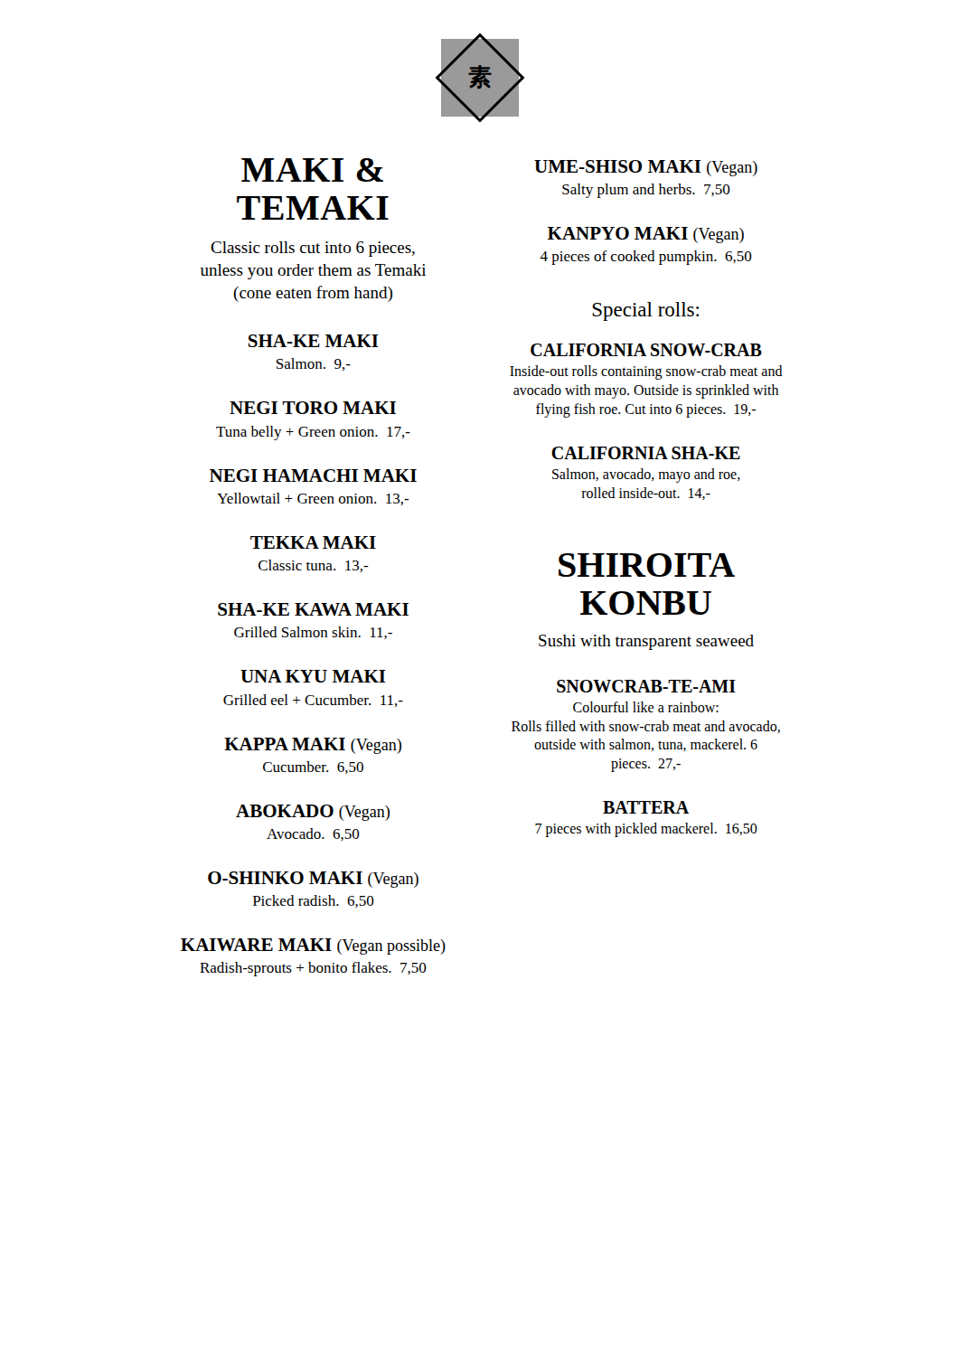MAKI &
TEMAKI
Classic rolls cut into 6 pieces,
unless you order them as Temaki
(cone eaten from hand)
SHA-KE MAKI
Salmon. 9,-
NEGI TORO MAKI
Tuna belly + Green onion. 17,-
NEGI HAMACHI MAKI
Yellowtail + Green onion. 13,-
TEKKA MAKI
Classic tuna. 13,-
SHA-KE KAWA MAKI
Grilled Salmon skin. 11,-
UNA KYU MAKI
Grilled eel + Cucumber. 11,-
KAPPA MAKI (Vegan)
Cucumber. 6,50
ABOKADO (Vegan)
Avocado. 6,50
O-SHINKO MAKI (Vegan)
Picked radish. 6,50
KAIWARE MAKI (Vegan possible)
Radish-sprouts + bonito flakes. 7,50
UME-SHISO MAKI (Vegan)
Salty plum and herbs. 7,50
KANPYO MAKI (Vegan)
4 pieces of cooked pumpkin. 6,50
Special rolls:
CALIFORNIA SNOW-CRAB
Inside-out rolls containing snow-crab meat and avocado with mayo. Outside is sprinkled with flying fish roe. Cut into 6 pieces. 19,-
CALIFORNIA SHA-KE
Salmon, avocado, mayo and roe,
rolled inside-out. 14,-
SHIROITA
KONBU
Sushi with transparent seaweed
SNOWCRAB-TE-AMI
Colourful like a rainbow:
Rolls filled with snow-crab meat and avocado, outside with salmon, tuna, mackerel. 6 pieces. 27,-
BATTERA
7 pieces with pickled mackerel. 16,50